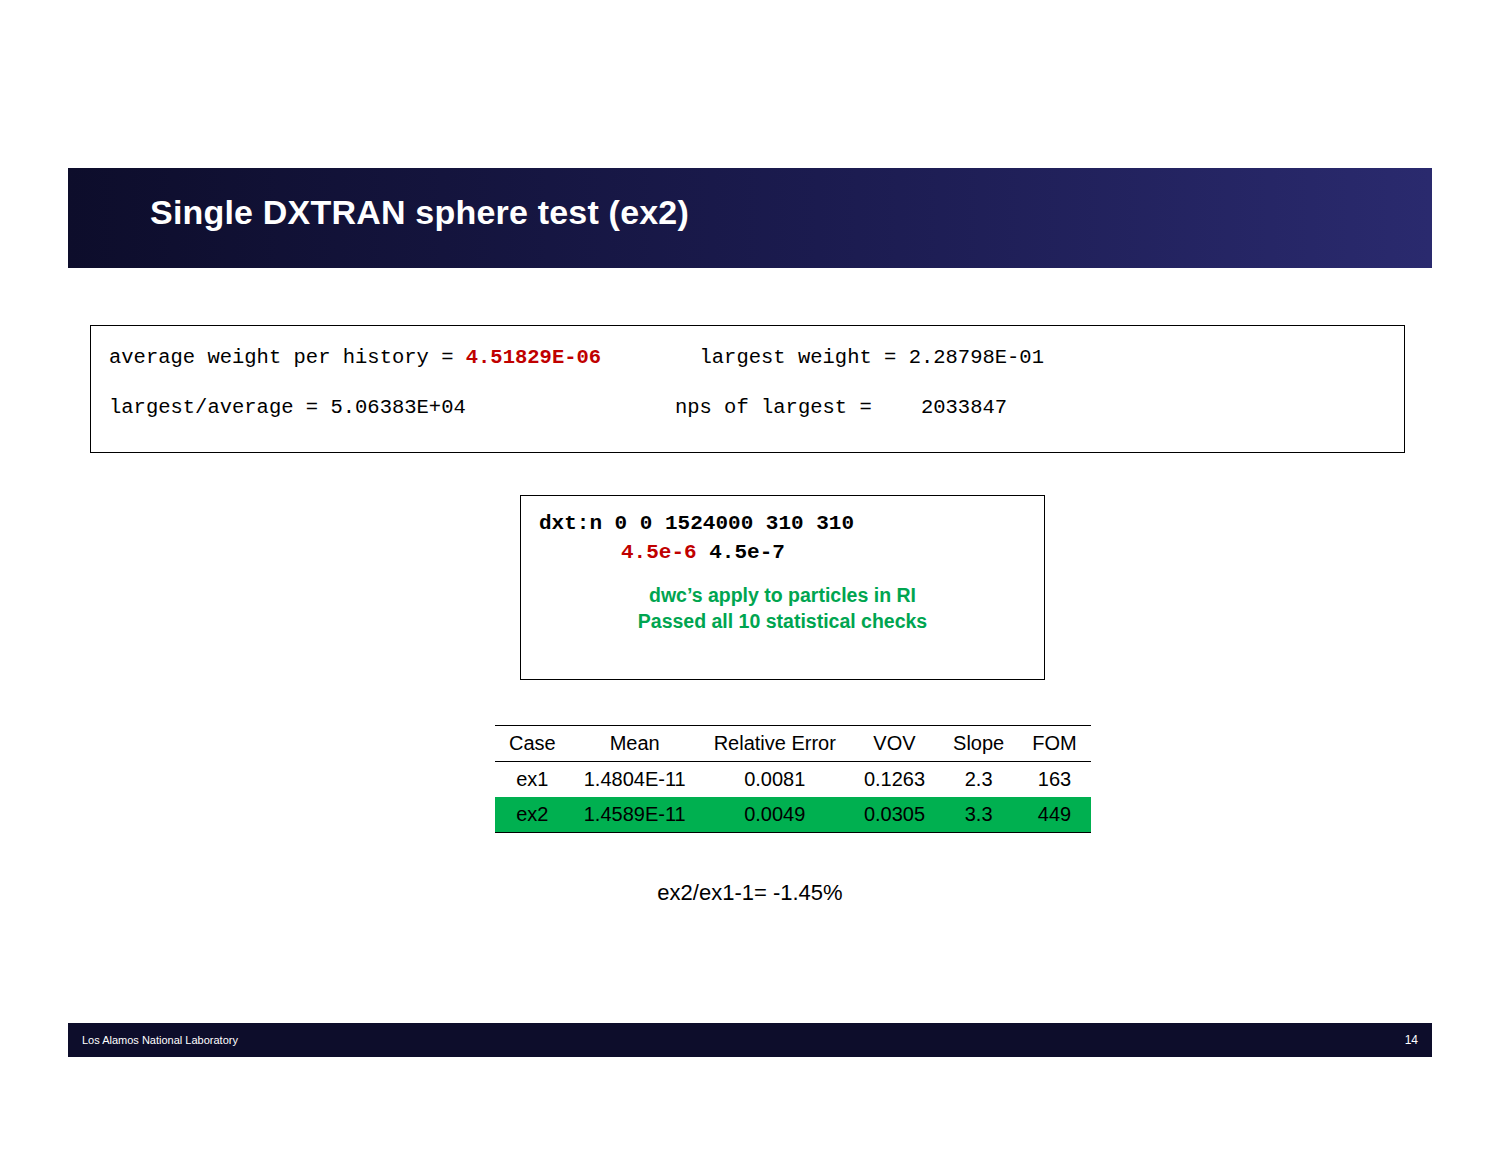Single DXTRAN sphere test (ex2)
average weight per history = 4.51829E-06 largest weight = 2.28798E-01
largest/average = 5.06383E+04 nps of largest = 2033847
dxt:n 0 0 1524000 310 310
4.5e-6 4.5e-7
dwc’s apply to particles in RI
Passed all 10 statistical checks
| Case | Mean | Relative Error | VOV | Slope | FOM |
| --- | --- | --- | --- | --- | --- |
| ex1 | 1.4804E-11 | 0.0081 | 0.1263 | 2.3 | 163 |
| ex2 | 1.4589E-11 | 0.0049 | 0.0305 | 3.3 | 449 |
ex2/ex1-1= -1.45%
Los Alamos National Laboratory 14